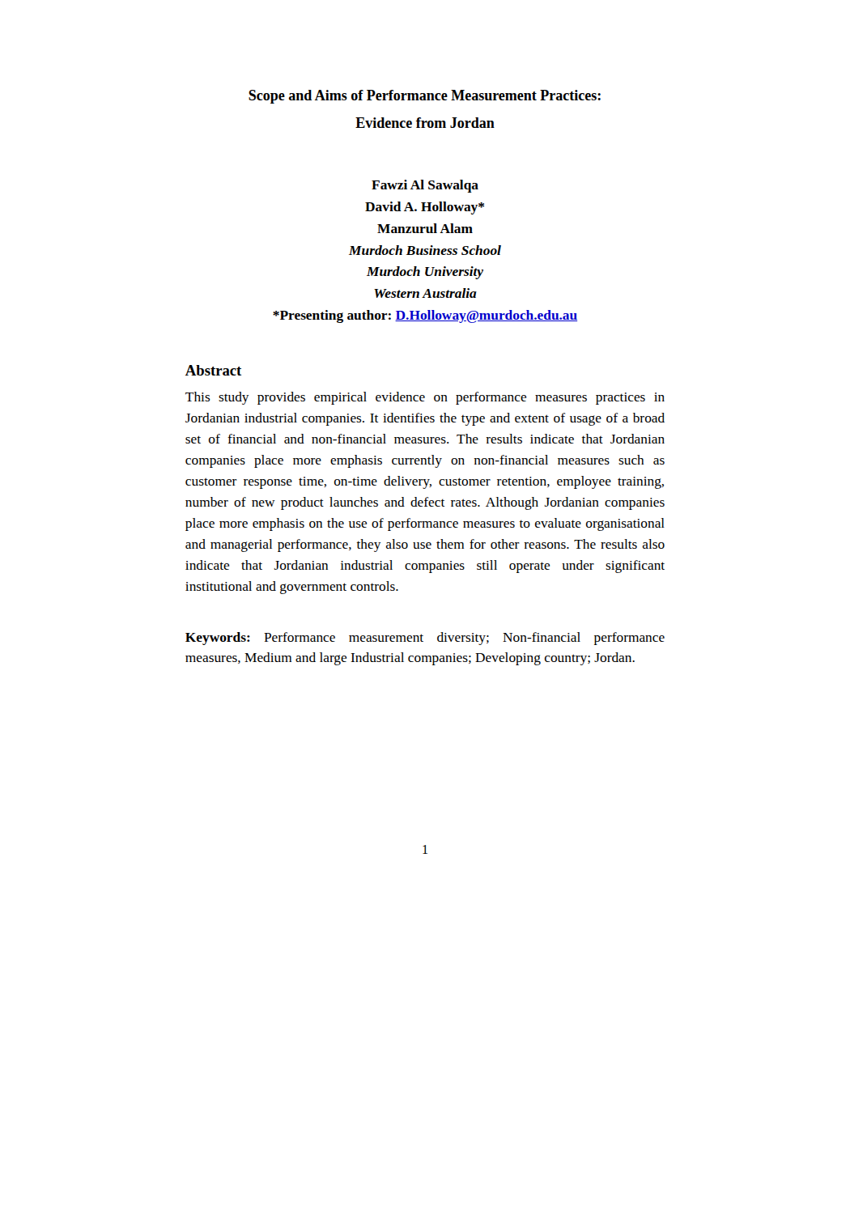Scope and Aims of Performance Measurement Practices: Evidence from Jordan
Fawzi Al Sawalqa
David A. Holloway*
Manzurul Alam
Murdoch Business School
Murdoch University
Western Australia
*Presenting author: D.Holloway@murdoch.edu.au
Abstract
This study provides empirical evidence on performance measures practices in Jordanian industrial companies. It identifies the type and extent of usage of a broad set of financial and non-financial measures. The results indicate that Jordanian companies place more emphasis currently on non-financial measures such as customer response time, on-time delivery, customer retention, employee training, number of new product launches and defect rates. Although Jordanian companies place more emphasis on the use of performance measures to evaluate organisational and managerial performance, they also use them for other reasons. The results also indicate that Jordanian industrial companies still operate under significant institutional and government controls.
Keywords: Performance measurement diversity; Non-financial performance measures, Medium and large Industrial companies; Developing country; Jordan.
1